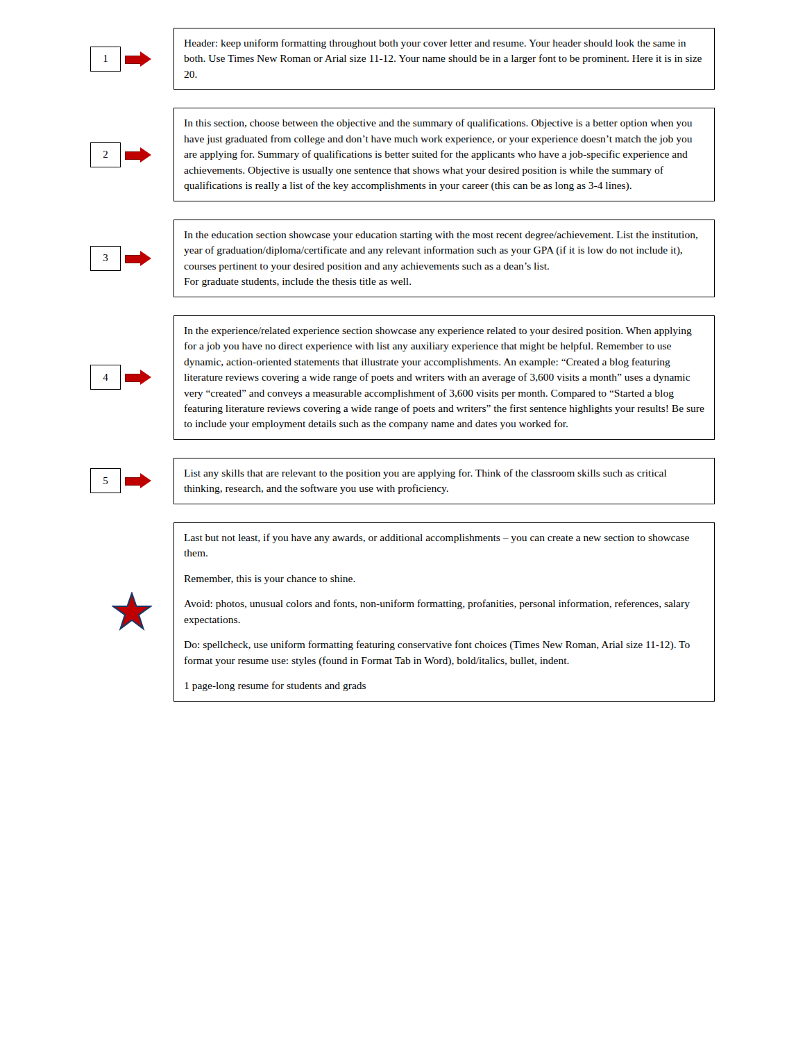1
Header: keep uniform formatting throughout both your cover letter and resume. Your header should look the same in both. Use Times New Roman or Arial size 11-12. Your name should be in a larger font to be prominent. Here it is in size 20.
2
In this section, choose between the objective and the summary of qualifications. Objective is a better option when you have just graduated from college and don’t have much work experience, or your experience doesn’t match the job you are applying for. Summary of qualifications is better suited for the applicants who have a job-specific experience and achievements. Objective is usually one sentence that shows what your desired position is while the summary of qualifications is really a list of the key accomplishments in your career (this can be as long as 3-4 lines).
3
In the education section showcase your education starting with the most recent degree/achievement. List the institution, year of graduation/diploma/certificate and any relevant information such as your GPA (if it is low do not include it), courses pertinent to your desired position and any achievements such as a dean’s list.
For graduate students, include the thesis title as well.
4
In the experience/related experience section showcase any experience related to your desired position. When applying for a job you have no direct experience with list any auxiliary experience that might be helpful. Remember to use dynamic, action-oriented statements that illustrate your accomplishments. An example: “Created a blog featuring literature reviews covering a wide range of poets and writers with an average of 3,600 visits a month” uses a dynamic very “created” and conveys a measurable accomplishment of 3,600 visits per month. Compared to “Started a blog featuring literature reviews covering a wide range of poets and writers” the first sentence highlights your results! Be sure to include your employment details such as the company name and dates you worked for.
5
List any skills that are relevant to the position you are applying for. Think of the classroom skills such as critical thinking, research, and the software you use with proficiency.
Last but not least, if you have any awards, or additional accomplishments – you can create a new section to showcase them.
Remember, this is your chance to shine.
Avoid: photos, unusual colors and fonts, non-uniform formatting, profanities, personal information, references, salary expectations.
Do: spellcheck, use uniform formatting featuring conservative font choices (Times New Roman, Arial size 11-12). To format your resume use: styles (found in Format Tab in Word), bold/italics, bullet, indent.
1 page-long resume for students and grads